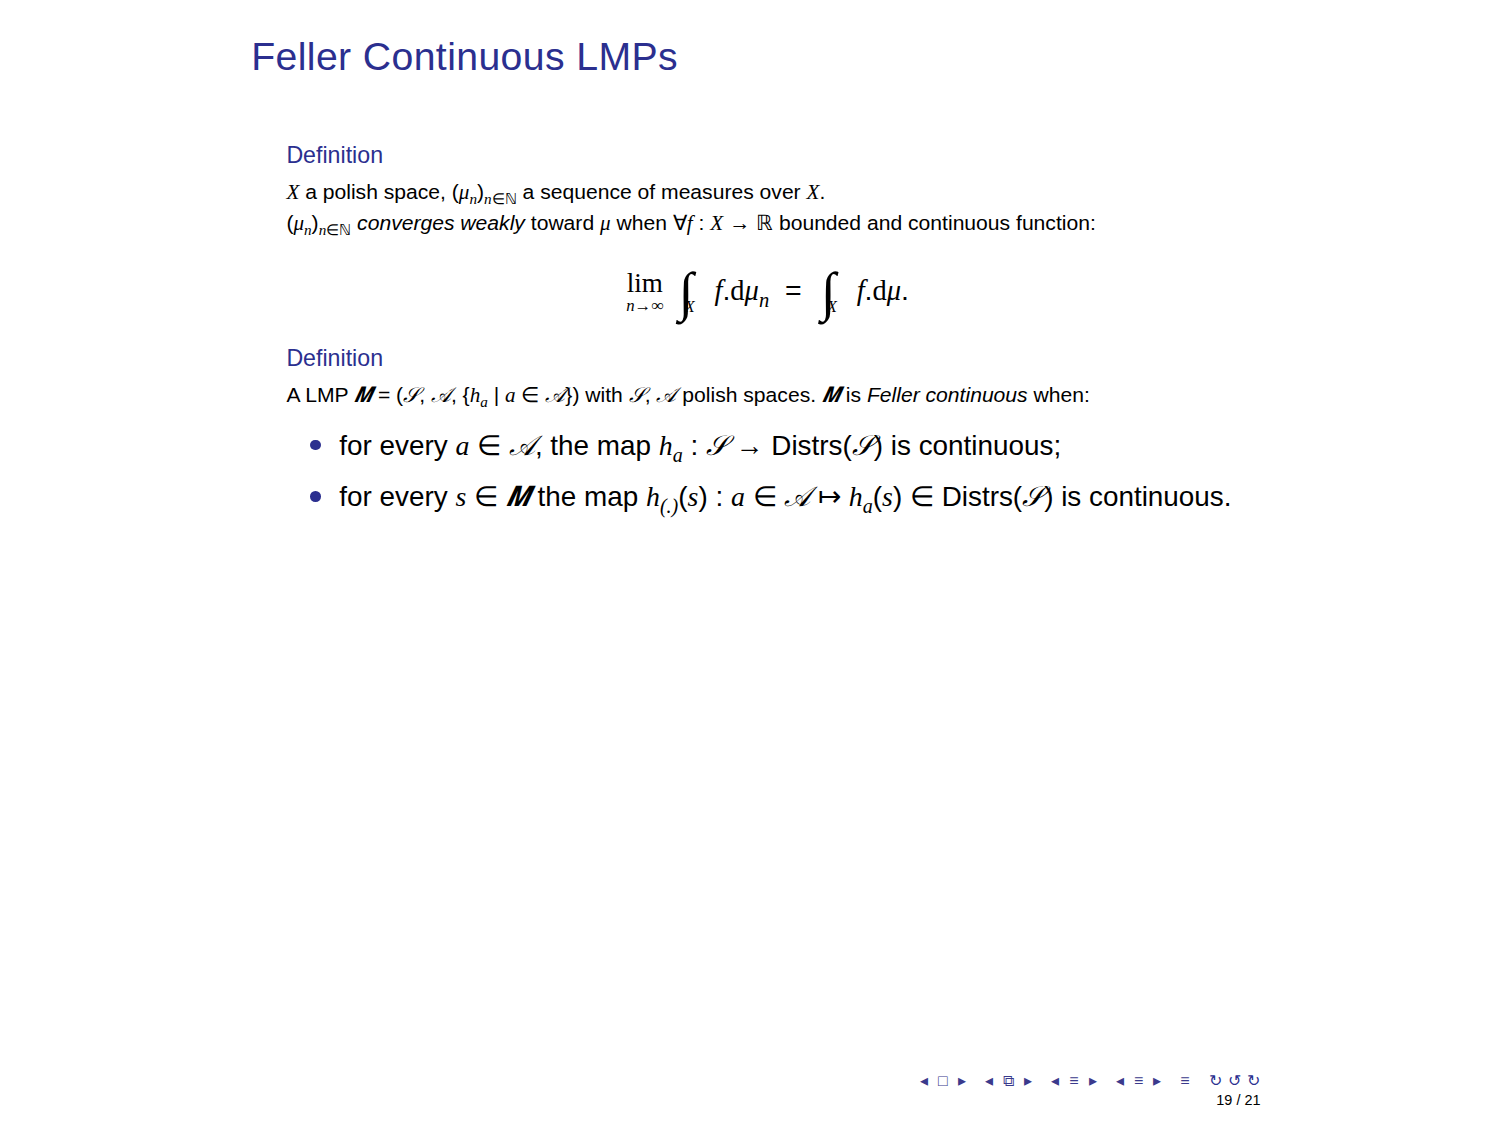Feller Continuous LMPs
Definition
X a polish space, (μn)n∈ℕ a sequence of measures over X.
(μn)n∈ℕ converges weakly toward μ when ∀f : X → ℝ bounded and continuous function:
lim n→∞ ∫X f.dμn = ∫X f.dμ.
Definition
A LMP 𝑴 = (𝒮, 𝒜, {ha | a ∈ 𝒜}) with 𝒮, 𝒜 polish spaces. 𝑴 is Feller continuous when:
for every a ∈ 𝒜, the map ha : 𝒮 → Distrs(𝒮) is continuous;
for every s ∈ 𝑴 the map h(.)(s) : a ∈ 𝒜 ↦ ha(s) ∈ Distrs(𝒮) is continuous.
◂ □ ▸ ◂ ⧉ ▸ ◂ ≡ ▸ ◂ ≡ ▸ ≡ ↻ ↺ ↻
19 / 21